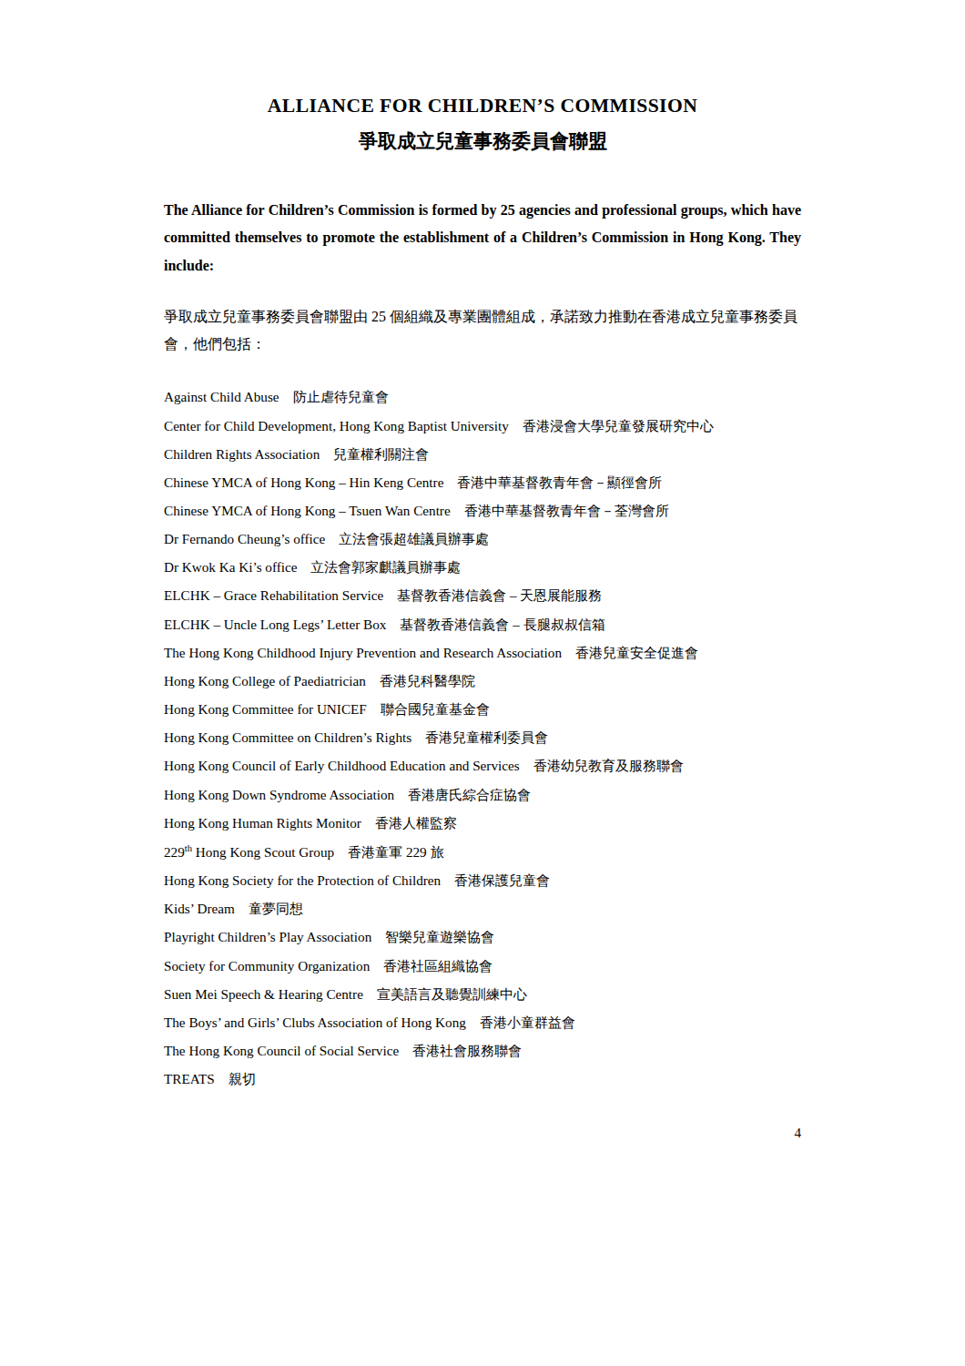ALLIANCE FOR CHILDREN’S COMMISSION
爭取成立兒童事務委員會聯盟
The Alliance for Children’s Commission is formed by 25 agencies and professional groups, which have committed themselves to promote the establishment of a Children’s Commission in Hong Kong. They include:
爭取成立兒童事務委員會聯盟由 25 個組織及專業團體組成，承諾致力推動在香港成立兒童事務委員會，他們包括：
Against Child Abuse　防止虐待兒童會
Center for Child Development, Hong Kong Baptist University　香港浸會大學兒童發展研究中心
Children Rights Association　兒童權利關注會
Chinese YMCA of Hong Kong – Hin Keng Centre　香港中華基督教青年會－顯徑會所
Chinese YMCA of Hong Kong – Tsuen Wan Centre　香港中華基督教青年會－荃灣會所
Dr Fernando Cheung’s office　立法會張超雄議員辦事處
Dr Kwok Ka Ki’s office　立法會郭家麒議員辦事處
ELCHK – Grace Rehabilitation Service　基督教香港信義會 – 天恩展能服務
ELCHK – Uncle Long Legs’ Letter Box　基督教香港信義會 – 長腿叔叔信箱
The Hong Kong Childhood Injury Prevention and Research Association　香港兒童安全促進會
Hong Kong College of Paediatrician　香港兒科醫學院
Hong Kong Committee for UNICEF　聯合國兒童基金會
Hong Kong Committee on Children’s Rights　香港兒童權利委員會
Hong Kong Council of Early Childhood Education and Services　香港幼兒教育及服務聯會
Hong Kong Down Syndrome Association　香港唐氏綜合症協會
Hong Kong Human Rights Monitor　香港人權監察
229th Hong Kong Scout Group　香港童軍 229 旅
Hong Kong Society for the Protection of Children　香港保護兒童會
Kids’ Dream　童夢同想
Playright Children’s Play Association　智樂兒童遊樂協會
Society for Community Organization　香港社區組織協會
Suen Mei Speech & Hearing Centre　宣美語言及聽覺訓練中心
The Boys’ and Girls’ Clubs Association of Hong Kong　香港小童群益會
The Hong Kong Council of Social Service　香港社會服務聯會
TREATS　親切
4